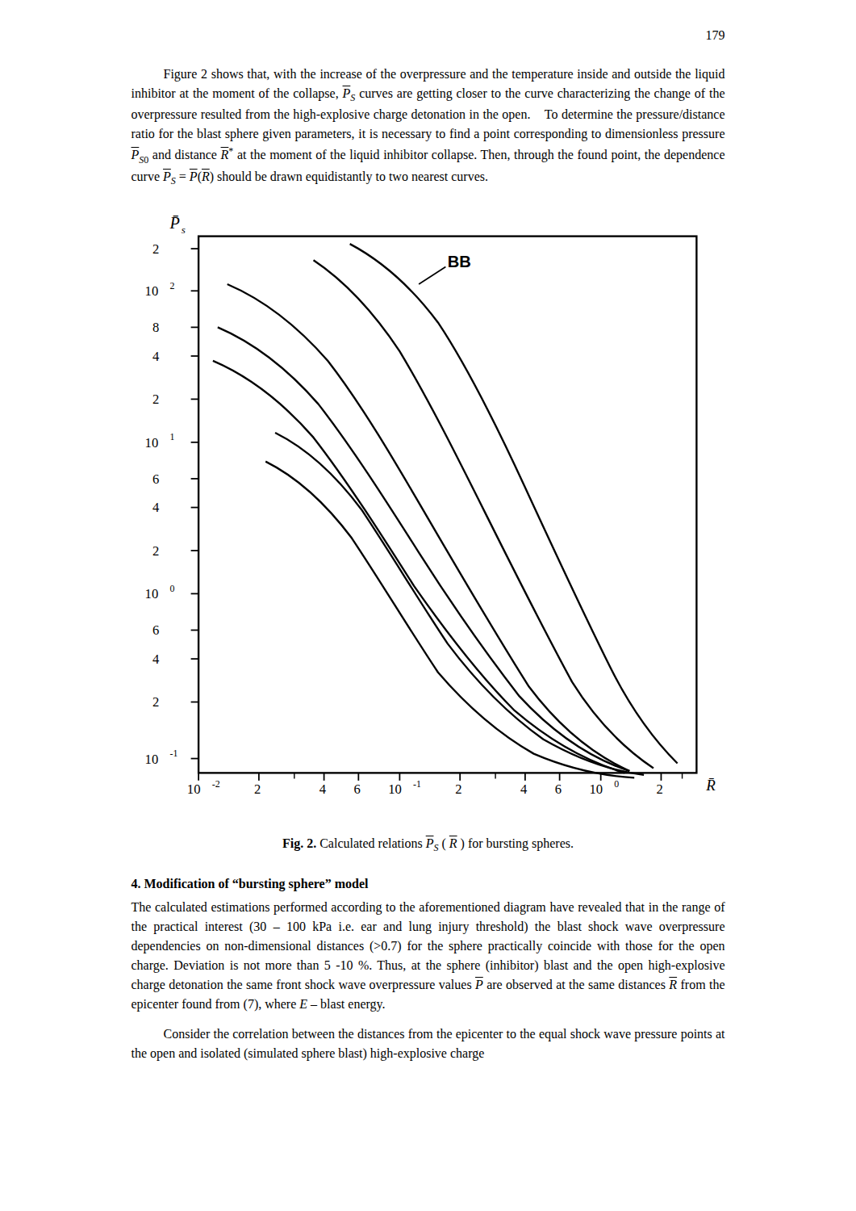179
Figure 2 shows that, with the increase of the overpressure and the temperature inside and outside the liquid inhibitor at the moment of the collapse, PS curves are getting closer to the curve characterizing the change of the overpressure resulted from the high-explosive charge detonation in the open. To determine the pressure/distance ratio for the blast sphere given parameters, it is necessary to find a point corresponding to dimensionless pressure PS0 and distance R* at the moment of the liquid inhibitor collapse. Then, through the found point, the dependence curve PS = P(R) should be drawn equidistantly to two nearest curves.
P̄ s 2 10 2 8 4 2 10 1 6 4 2 10 0 6 4 2 10 -1 10 -2 2 4 6 10 -1 2 4 6 10 0 2 R̄ BB
Fig. 2. Calculated relations PS ( R ) for bursting spheres.
4. Modification of “bursting sphere” model
The calculated estimations performed according to the aforementioned diagram have revealed that in the range of the practical interest (30 – 100 kPa i.e. ear and lung injury threshold) the blast shock wave overpressure dependencies on non-dimensional distances (>0.7) for the sphere practically coincide with those for the open charge. Deviation is not more than 5 -10 %. Thus, at the sphere (inhibitor) blast and the open high-explosive charge detonation the same front shock wave overpressure values P are observed at the same distances R from the epicenter found from (7), where E – blast energy.
Consider the correlation between the distances from the epicenter to the equal shock wave pressure points at the open and isolated (simulated sphere blast) high-explosive charge